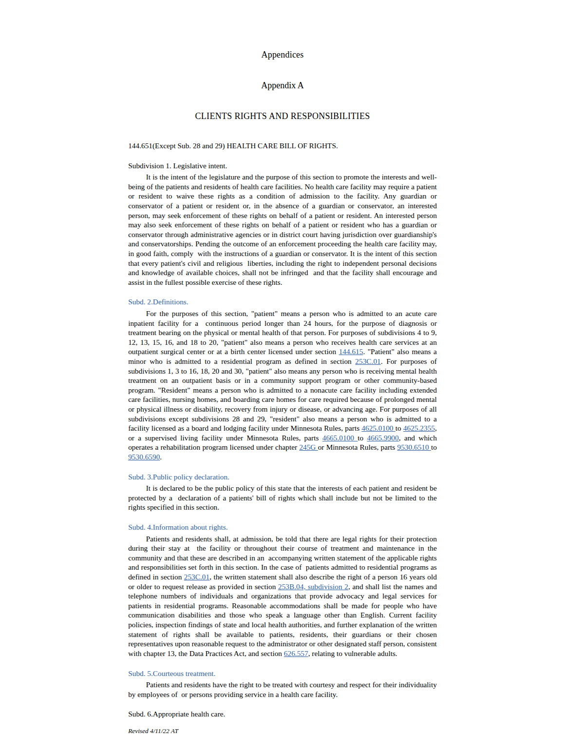Appendices
Appendix A
CLIENTS RIGHTS AND RESPONSIBILITIES
144.651(Except Sub. 28 and 29) HEALTH CARE BILL OF RIGHTS.
Subdivision 1. Legislative intent.
It is the intent of the legislature and the purpose of this section to promote the interests and well-being of the patients and residents of health care facilities. No health care facility may require a patient or resident to waive these rights as a condition of admission to the facility. Any guardian or conservator of a patient or resident or, in the absence of a guardian or conservator, an interested person, may seek enforcement of these rights on behalf of a patient or resident. An interested person may also seek enforcement of these rights on behalf of a patient or resident who has a guardian or conservator through administrative agencies or in district court having jurisdiction over guardianship's and conservatorships. Pending the outcome of an enforcement proceeding the health care facility may, in good faith, comply with the instructions of a guardian or conservator. It is the intent of this section that every patient's civil and religious liberties, including the right to independent personal decisions and knowledge of available choices, shall not be infringed and that the facility shall encourage and assist in the fullest possible exercise of these rights.
Subd. 2.Definitions.
For the purposes of this section, "patient" means a person who is admitted to an acute care inpatient facility for a continuous period longer than 24 hours, for the purpose of diagnosis or treatment bearing on the physical or mental health of that person. For purposes of subdivisions 4 to 9, 12, 13, 15, 16, and 18 to 20, "patient" also means a person who receives health care services at an outpatient surgical center or at a birth center licensed under section 144.615. "Patient" also means a minor who is admitted to a residential program as defined in section 253C.01. For purposes of subdivisions 1, 3 to 16, 18, 20 and 30, "patient" also means any person who is receiving mental health treatment on an outpatient basis or in a community support program or other community-based program. "Resident" means a person who is admitted to a nonacute care facility including extended care facilities, nursing homes, and boarding care homes for care required because of prolonged mental or physical illness or disability, recovery from injury or disease, or advancing age. For purposes of all subdivisions except subdivisions 28 and 29, "resident" also means a person who is admitted to a facility licensed as a board and lodging facility under Minnesota Rules, parts 4625.0100 to 4625.2355, or a supervised living facility under Minnesota Rules, parts 4665.0100 to 4665.9900, and which operates a rehabilitation program licensed under chapter 245G or Minnesota Rules, parts 9530.6510 to 9530.6590.
Subd. 3.Public policy declaration.
It is declared to be the public policy of this state that the interests of each patient and resident be protected by a declaration of a patients' bill of rights which shall include but not be limited to the rights specified in this section.
Subd. 4.Information about rights.
Patients and residents shall, at admission, be told that there are legal rights for their protection during their stay at the facility or throughout their course of treatment and maintenance in the community and that these are described in an accompanying written statement of the applicable rights and responsibilities set forth in this section. In the case of patients admitted to residential programs as defined in section 253C.01, the written statement shall also describe the right of a person 16 years old or older to request release as provided in section 253B.04, subdivision 2, and shall list the names and telephone numbers of individuals and organizations that provide advocacy and legal services for patients in residential programs. Reasonable accommodations shall be made for people who have communication disabilities and those who speak a language other than English. Current facility policies, inspection findings of state and local health authorities, and further explanation of the written statement of rights shall be available to patients, residents, their guardians or their chosen representatives upon reasonable request to the administrator or other designated staff person, consistent with chapter 13, the Data Practices Act, and section 626.557, relating to vulnerable adults.
Subd. 5.Courteous treatment.
Patients and residents have the right to be treated with courtesy and respect for their individuality by employees of or persons providing service in a health care facility.
Subd. 6.Appropriate health care.
Revised 4/11/22 AT